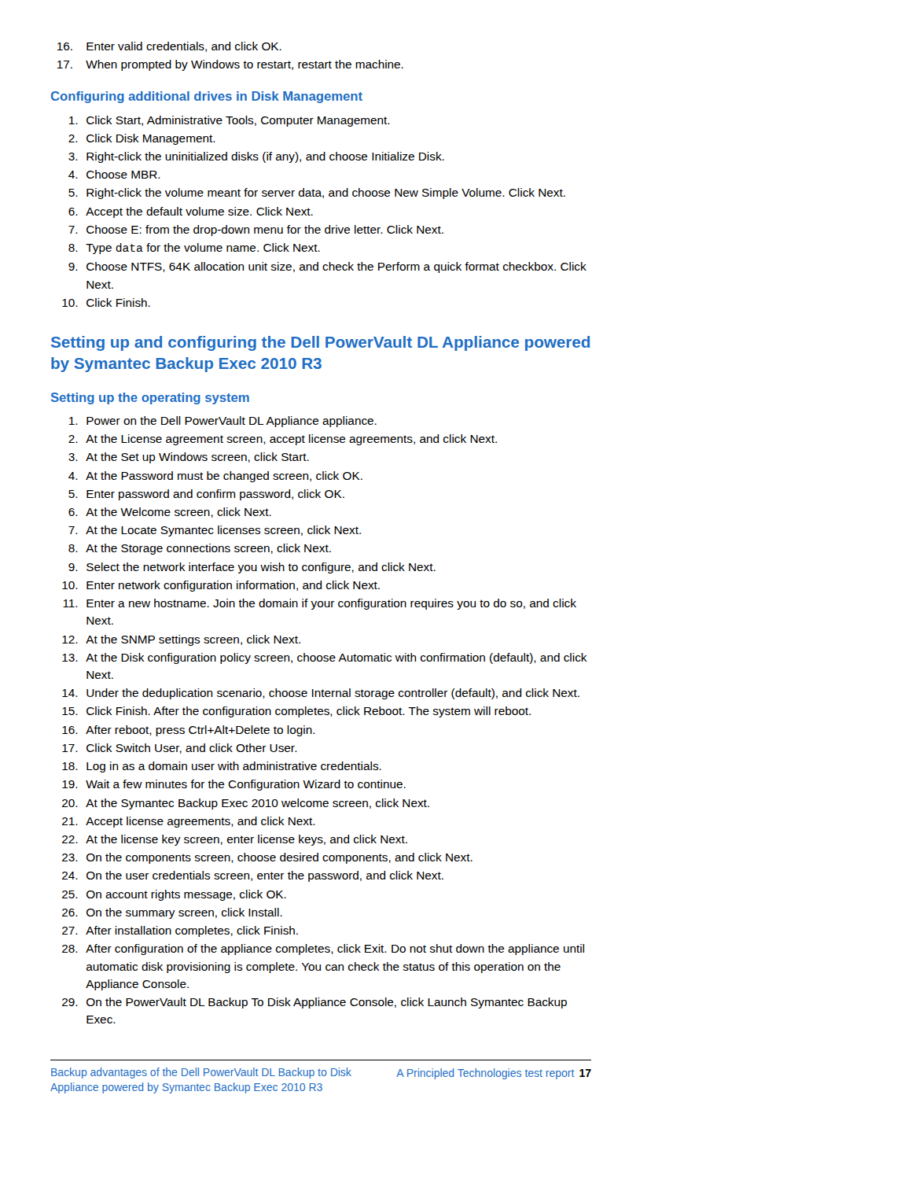Enter valid credentials, and click OK.
When prompted by Windows to restart, restart the machine.
Configuring additional drives in Disk Management
Click Start, Administrative Tools, Computer Management.
Click Disk Management.
Right-click the uninitialized disks (if any), and choose Initialize Disk.
Choose MBR.
Right-click the volume meant for server data, and choose New Simple Volume. Click Next.
Accept the default volume size. Click Next.
Choose E: from the drop-down menu for the drive letter. Click Next.
Type data for the volume name. Click Next.
Choose NTFS, 64K allocation unit size, and check the Perform a quick format checkbox. Click Next.
Click Finish.
Setting up and configuring the Dell PowerVault DL Appliance powered by Symantec Backup Exec 2010 R3
Setting up the operating system
Power on the Dell PowerVault DL Appliance appliance.
At the License agreement screen, accept license agreements, and click Next.
At the Set up Windows screen, click Start.
At the Password must be changed screen, click OK.
Enter password and confirm password, click OK.
At the Welcome screen, click Next.
At the Locate Symantec licenses screen, click Next.
At the Storage connections screen, click Next.
Select the network interface you wish to configure, and click Next.
Enter network configuration information, and click Next.
Enter a new hostname. Join the domain if your configuration requires you to do so, and click Next.
At the SNMP settings screen, click Next.
At the Disk configuration policy screen, choose Automatic with confirmation (default), and click Next.
Under the deduplication scenario, choose Internal storage controller (default), and click Next.
Click Finish. After the configuration completes, click Reboot. The system will reboot.
After reboot, press Ctrl+Alt+Delete to login.
Click Switch User, and click Other User.
Log in as a domain user with administrative credentials.
Wait a few minutes for the Configuration Wizard to continue.
At the Symantec Backup Exec 2010 welcome screen, click Next.
Accept license agreements, and click Next.
At the license key screen, enter license keys, and click Next.
On the components screen, choose desired components, and click Next.
On the user credentials screen, enter the password, and click Next.
On account rights message, click OK.
On the summary screen, click Install.
After installation completes, click Finish.
After configuration of the appliance completes, click Exit. Do not shut down the appliance until automatic disk provisioning is complete. You can check the status of this operation on the Appliance Console.
On the PowerVault DL Backup To Disk Appliance Console, click Launch Symantec Backup Exec.
Backup advantages of the Dell PowerVault DL Backup to Disk Appliance powered by Symantec Backup Exec 2010 R3
A Principled Technologies test report17